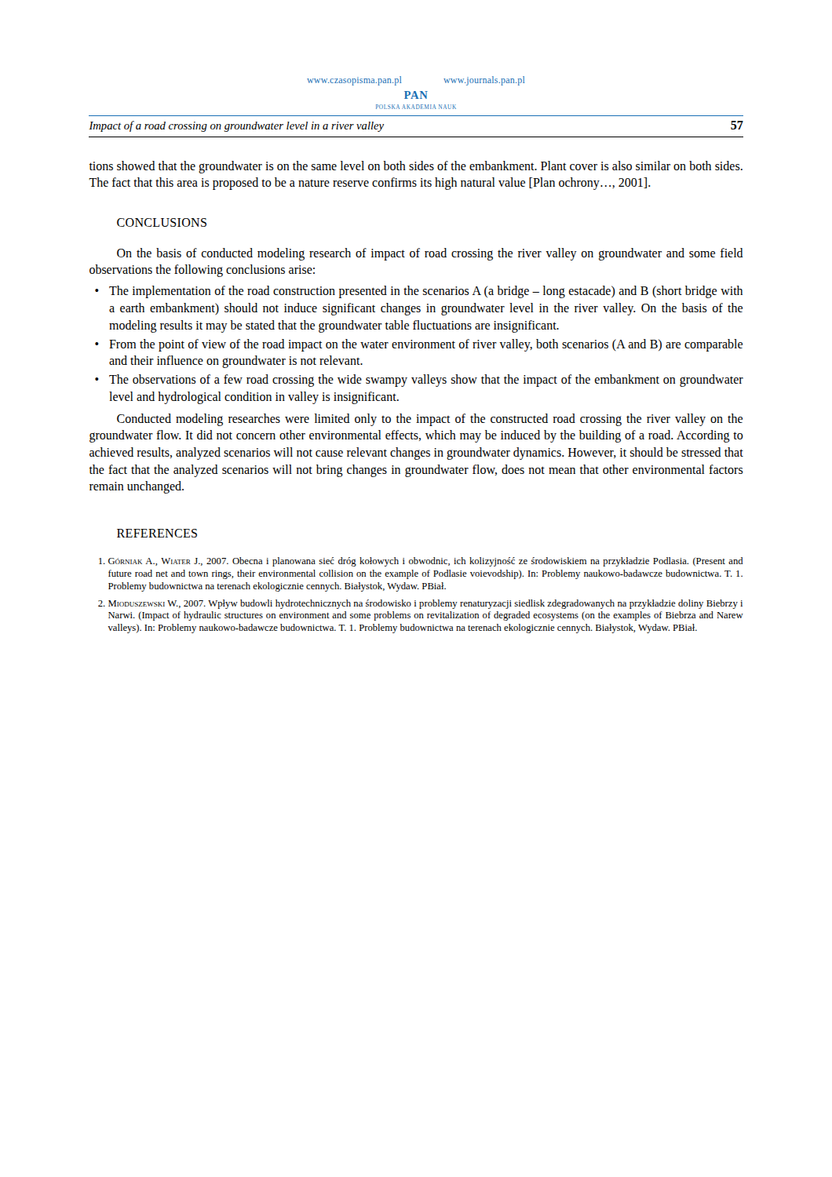www.czasopisma.pan.pl www.journals.pan.pl
PANPOLSKA AKADEMIA NAUK
Impact of a road crossing on groundwater level in a river valley 57
tions showed that the groundwater is on the same level on both sides of the embankment. Plant cover is also similar on both sides. The fact that this area is proposed to be a nature reserve confirms its high natural value [Plan ochrony…, 2001].
CONCLUSIONS
On the basis of conducted modeling research of impact of road crossing the river valley on groundwater and some field observations the following conclusions arise:
The implementation of the road construction presented in the scenarios A (a bridge – long estacade) and B (short bridge with a earth embankment) should not induce significant changes in groundwater level in the river valley. On the basis of the modeling results it may be stated that the groundwater table fluctuations are insignificant.
From the point of view of the road impact on the water environment of river valley, both scenarios (A and B) are comparable and their influence on groundwater is not relevant.
The observations of a few road crossing the wide swampy valleys show that the impact of the embankment on groundwater level and hydrological condition in valley is insignificant.
Conducted modeling researches were limited only to the impact of the constructed road crossing the river valley on the groundwater flow. It did not concern other environmental effects, which may be induced by the building of a road. According to achieved results, analyzed scenarios will not cause relevant changes in groundwater dynamics. However, it should be stressed that the fact that the analyzed scenarios will not bring changes in groundwater flow, does not mean that other environmental factors remain unchanged.
REFERENCES
Górniak A., Wiater J., 2007. Obecna i planowana sieć dróg kołowych i obwodnic, ich kolizyjność ze środowiskiem na przykładzie Podlasia. (Present and future road net and town rings, their environmental collision on the example of Podlasie voievodship). In: Problemy naukowo-badawcze budownictwa. T. 1. Problemy budownictwa na terenach ekologicznie cennych. Białystok, Wydaw. PBiał.
Mioduszewski W., 2007. Wpływ budowli hydrotechnicznych na środowisko i problemy renaturyzacji siedlisk zdegradowanych na przykładzie doliny Biebrzy i Narwi. (Impact of hydraulic structures on environment and some problems on revitalization of degraded ecosystems (on the examples of Biebrza and Narew valleys). In: Problemy naukowo-badawcze budownictwa. T. 1. Problemy budownictwa na terenach ekologicznie cennych. Białystok, Wydaw. PBiał.